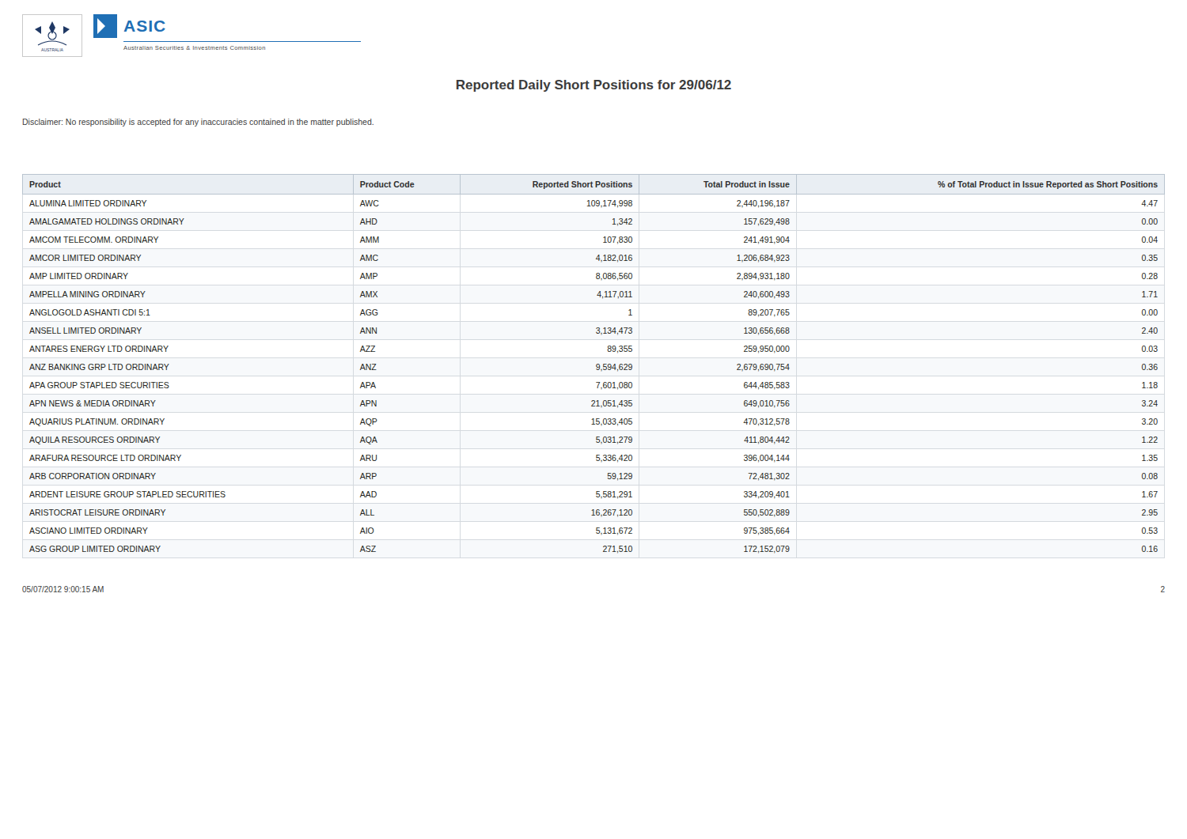AUSTRALIA
ASIC
Australian Securities & Investments Commission
Reported Daily Short Positions for 29/06/12
Disclaimer: No responsibility is accepted for any inaccuracies contained in the matter published.
| Product | Product Code | Reported Short Positions | Total Product in Issue | % of Total Product in Issue Reported as Short Positions |
| --- | --- | --- | --- | --- |
| ALUMINA LIMITED ORDINARY | AWC | 109,174,998 | 2,440,196,187 | 4.47 |
| AMALGAMATED HOLDINGS ORDINARY | AHD | 1,342 | 157,629,498 | 0.00 |
| AMCOM TELECOMM. ORDINARY | AMM | 107,830 | 241,491,904 | 0.04 |
| AMCOR LIMITED ORDINARY | AMC | 4,182,016 | 1,206,684,923 | 0.35 |
| AMP LIMITED ORDINARY | AMP | 8,086,560 | 2,894,931,180 | 0.28 |
| AMPELLA MINING ORDINARY | AMX | 4,117,011 | 240,600,493 | 1.71 |
| ANGLOGOLD ASHANTI CDI 5:1 | AGG | 1 | 89,207,765 | 0.00 |
| ANSELL LIMITED ORDINARY | ANN | 3,134,473 | 130,656,668 | 2.40 |
| ANTARES ENERGY LTD ORDINARY | AZZ | 89,355 | 259,950,000 | 0.03 |
| ANZ BANKING GRP LTD ORDINARY | ANZ | 9,594,629 | 2,679,690,754 | 0.36 |
| APA GROUP STAPLED SECURITIES | APA | 7,601,080 | 644,485,583 | 1.18 |
| APN NEWS & MEDIA ORDINARY | APN | 21,051,435 | 649,010,756 | 3.24 |
| AQUARIUS PLATINUM. ORDINARY | AQP | 15,033,405 | 470,312,578 | 3.20 |
| AQUILA RESOURCES ORDINARY | AQA | 5,031,279 | 411,804,442 | 1.22 |
| ARAFURA RESOURCE LTD ORDINARY | ARU | 5,336,420 | 396,004,144 | 1.35 |
| ARB CORPORATION ORDINARY | ARP | 59,129 | 72,481,302 | 0.08 |
| ARDENT LEISURE GROUP STAPLED SECURITIES | AAD | 5,581,291 | 334,209,401 | 1.67 |
| ARISTOCRAT LEISURE ORDINARY | ALL | 16,267,120 | 550,502,889 | 2.95 |
| ASCIANO LIMITED ORDINARY | AIO | 5,131,672 | 975,385,664 | 0.53 |
| ASG GROUP LIMITED ORDINARY | ASZ | 271,510 | 172,152,079 | 0.16 |
05/07/2012 9:00:15 AM
2